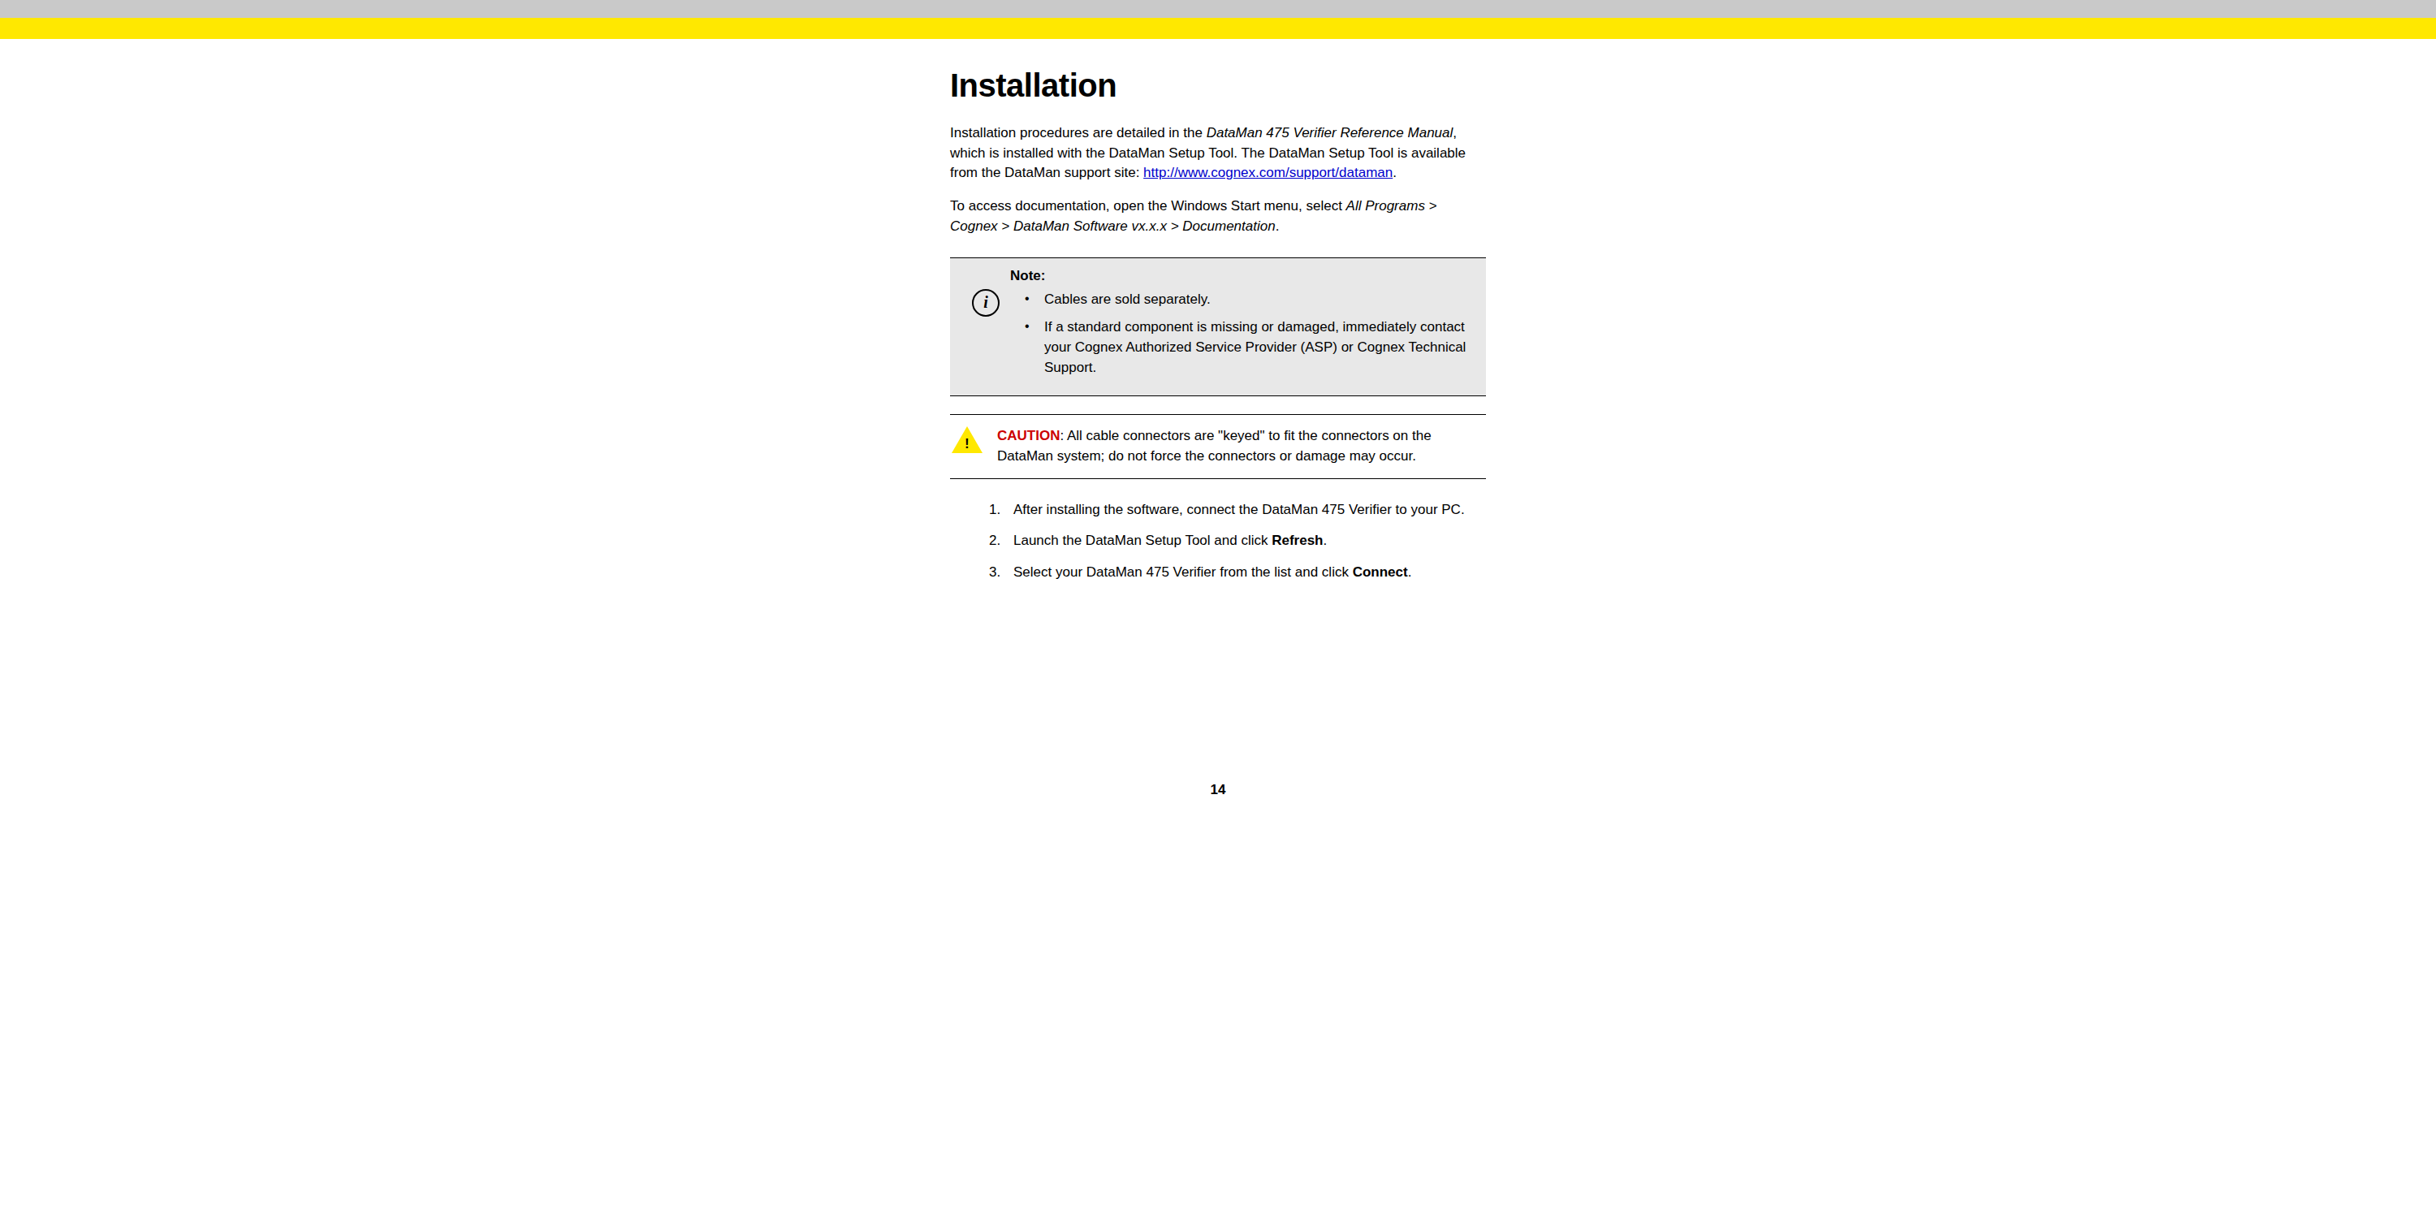Installation
Installation procedures are detailed in the DataMan 475 Verifier Reference Manual, which is installed with the DataMan Setup Tool. The DataMan Setup Tool is available from the DataMan support site: http://www.cognex.com/support/dataman.
To access documentation, open the Windows Start menu, select All Programs > Cognex > DataMan Software vx.x.x > Documentation.
i
Note:
Cables are sold separately.
If a standard component is missing or damaged, immediately contact your Cognex Authorized Service Provider (ASP) or Cognex Technical Support.
CAUTION: All cable connectors are "keyed" to fit the connectors on the DataMan system; do not force the connectors or damage may occur.
After installing the software, connect the DataMan 475 Verifier to your PC.
Launch the DataMan Setup Tool and click Refresh.
Select your DataMan 475 Verifier from the list and click Connect.
14